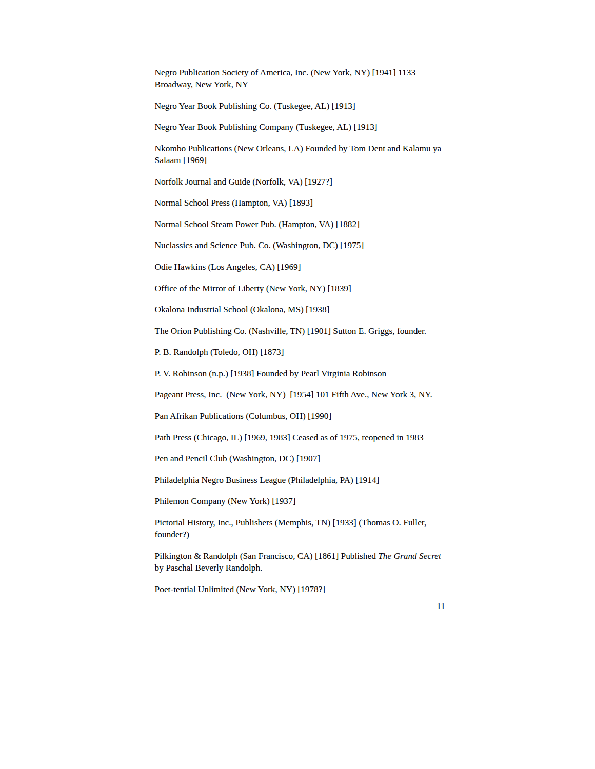Negro Publication Society of America, Inc. (New York, NY) [1941] 1133 Broadway, New York, NY
Negro Year Book Publishing Co. (Tuskegee, AL) [1913]
Negro Year Book Publishing Company (Tuskegee, AL) [1913]
Nkombo Publications (New Orleans, LA) Founded by Tom Dent and Kalamu ya Salaam [1969]
Norfolk Journal and Guide (Norfolk, VA) [1927?]
Normal School Press (Hampton, VA) [1893]
Normal School Steam Power Pub. (Hampton, VA) [1882]
Nuclassics and Science Pub. Co. (Washington, DC) [1975]
Odie Hawkins (Los Angeles, CA) [1969]
Office of the Mirror of Liberty (New York, NY) [1839]
Okalona Industrial School (Okalona, MS) [1938]
The Orion Publishing Co. (Nashville, TN) [1901] Sutton E. Griggs, founder.
P. B. Randolph (Toledo, OH) [1873]
P. V. Robinson (n.p.) [1938] Founded by Pearl Virginia Robinson
Pageant Press, Inc. (New York, NY) [1954] 101 Fifth Ave., New York 3, NY.
Pan Afrikan Publications (Columbus, OH) [1990]
Path Press (Chicago, IL) [1969, 1983] Ceased as of 1975, reopened in 1983
Pen and Pencil Club (Washington, DC) [1907]
Philadelphia Negro Business League (Philadelphia, PA) [1914]
Philemon Company (New York) [1937]
Pictorial History, Inc., Publishers (Memphis, TN) [1933] (Thomas O. Fuller, founder?)
Pilkington & Randolph (San Francisco, CA) [1861] Published The Grand Secret by Paschal Beverly Randolph.
Poet-tential Unlimited (New York, NY) [1978?]
11